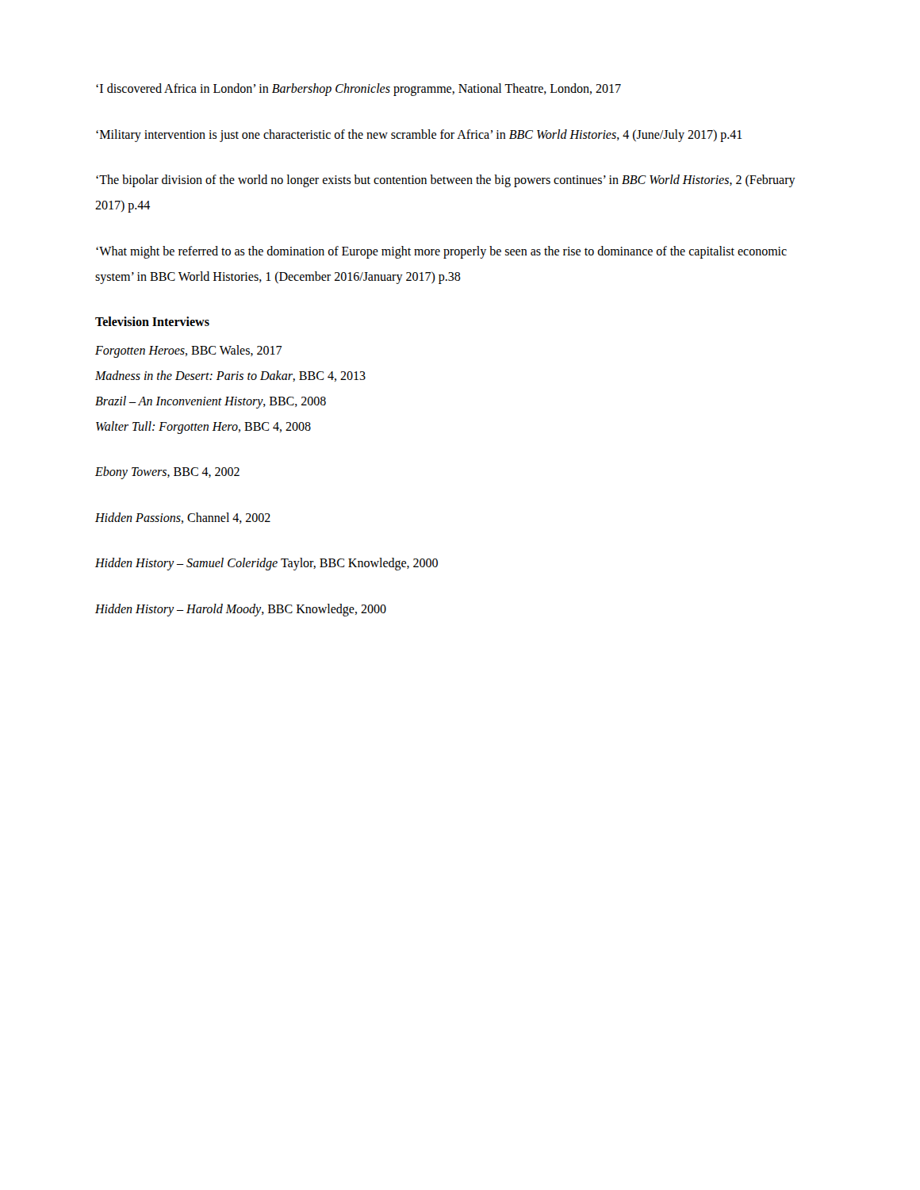‘I discovered Africa in London’ in Barbershop Chronicles programme, National Theatre, London, 2017
‘Military intervention is just one characteristic of the new scramble for Africa’ in BBC World Histories, 4 (June/July 2017) p.41
‘The bipolar division of the world no longer exists but contention between the big powers continues’ in BBC World Histories, 2 (February 2017) p.44
‘What might be referred to as the domination of Europe might more properly be seen as the rise to dominance of the capitalist economic system’ in BBC World Histories, 1 (December 2016/January 2017) p.38
Television Interviews
Forgotten Heroes, BBC Wales, 2017
Madness in the Desert: Paris to Dakar, BBC 4, 2013
Brazil – An Inconvenient History, BBC, 2008
Walter Tull: Forgotten Hero, BBC 4, 2008
Ebony Towers, BBC 4, 2002
Hidden Passions, Channel 4, 2002
Hidden History – Samuel Coleridge Taylor, BBC Knowledge, 2000
Hidden History – Harold Moody, BBC Knowledge, 2000